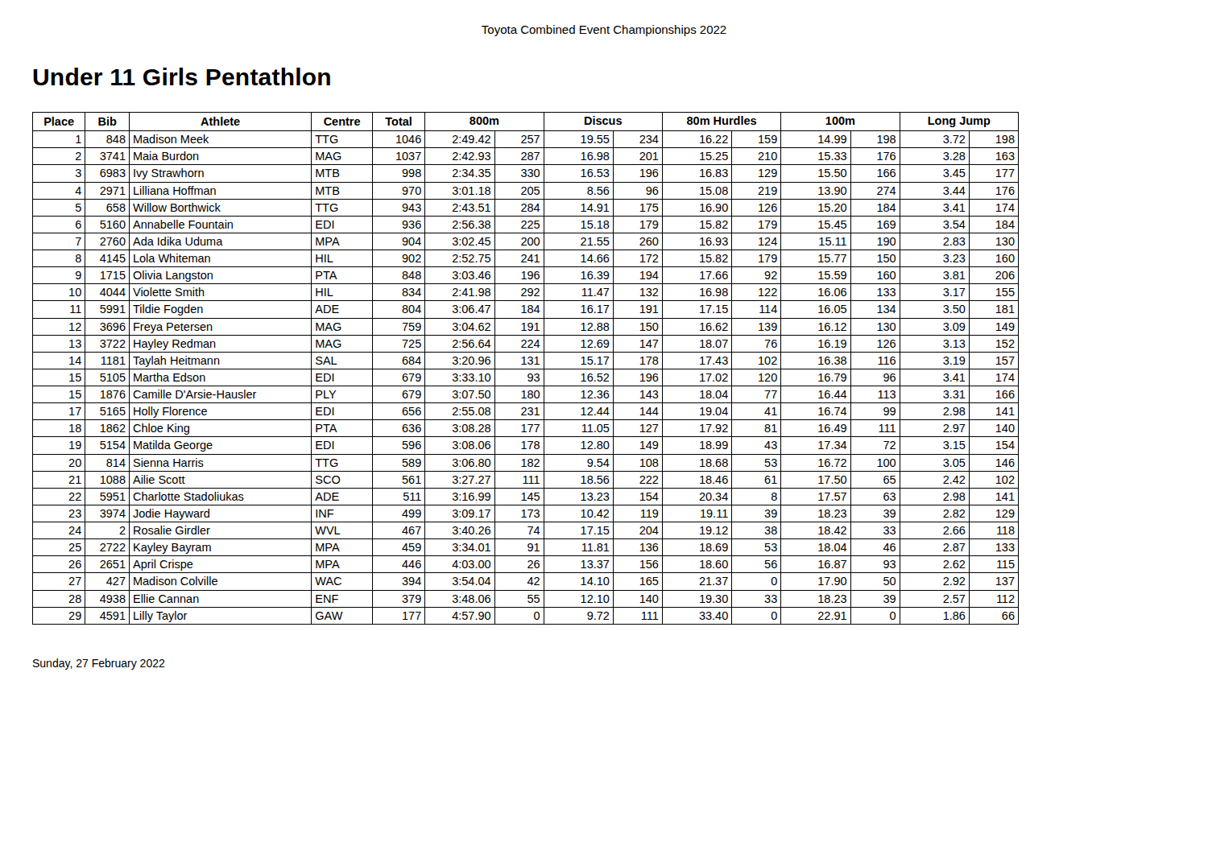Toyota Combined Event Championships 2022
Under 11 Girls Pentathlon
| Place | Bib | Athlete | Centre | Total | 800m | Discus | 80m Hurdles | 100m | Long Jump |
| --- | --- | --- | --- | --- | --- | --- | --- | --- | --- |
| 1 | 848 | Madison Meek | TTG | 1046 | 2:49.42 | 257 | 19.55 | 234 | 16.22 | 159 | 14.99 | 198 | 3.72 | 198 |
| 2 | 3741 | Maia Burdon | MAG | 1037 | 2:42.93 | 287 | 16.98 | 201 | 15.25 | 210 | 15.33 | 176 | 3.28 | 163 |
| 3 | 6983 | Ivy Strawhorn | MTB | 998 | 2:34.35 | 330 | 16.53 | 196 | 16.83 | 129 | 15.50 | 166 | 3.45 | 177 |
| 4 | 2971 | Lilliana Hoffman | MTB | 970 | 3:01.18 | 205 | 8.56 | 96 | 15.08 | 219 | 13.90 | 274 | 3.44 | 176 |
| 5 | 658 | Willow Borthwick | TTG | 943 | 2:43.51 | 284 | 14.91 | 175 | 16.90 | 126 | 15.20 | 184 | 3.41 | 174 |
| 6 | 5160 | Annabelle Fountain | EDI | 936 | 2:56.38 | 225 | 15.18 | 179 | 15.82 | 179 | 15.45 | 169 | 3.54 | 184 |
| 7 | 2760 | Ada Idika Uduma | MPA | 904 | 3:02.45 | 200 | 21.55 | 260 | 16.93 | 124 | 15.11 | 190 | 2.83 | 130 |
| 8 | 4145 | Lola Whiteman | HIL | 902 | 2:52.75 | 241 | 14.66 | 172 | 15.82 | 179 | 15.77 | 150 | 3.23 | 160 |
| 9 | 1715 | Olivia Langston | PTA | 848 | 3:03.46 | 196 | 16.39 | 194 | 17.66 | 92 | 15.59 | 160 | 3.81 | 206 |
| 10 | 4044 | Violette Smith | HIL | 834 | 2:41.98 | 292 | 11.47 | 132 | 16.98 | 122 | 16.06 | 133 | 3.17 | 155 |
| 11 | 5991 | Tildie Fogden | ADE | 804 | 3:06.47 | 184 | 16.17 | 191 | 17.15 | 114 | 16.05 | 134 | 3.50 | 181 |
| 12 | 3696 | Freya Petersen | MAG | 759 | 3:04.62 | 191 | 12.88 | 150 | 16.62 | 139 | 16.12 | 130 | 3.09 | 149 |
| 13 | 3722 | Hayley Redman | MAG | 725 | 2:56.64 | 224 | 12.69 | 147 | 18.07 | 76 | 16.19 | 126 | 3.13 | 152 |
| 14 | 1181 | Taylah Heitmann | SAL | 684 | 3:20.96 | 131 | 15.17 | 178 | 17.43 | 102 | 16.38 | 116 | 3.19 | 157 |
| 15 | 5105 | Martha Edson | EDI | 679 | 3:33.10 | 93 | 16.52 | 196 | 17.02 | 120 | 16.79 | 96 | 3.41 | 174 |
| 15 | 1876 | Camille D'Arsie-Hausler | PLY | 679 | 3:07.50 | 180 | 12.36 | 143 | 18.04 | 77 | 16.44 | 113 | 3.31 | 166 |
| 17 | 5165 | Holly Florence | EDI | 656 | 2:55.08 | 231 | 12.44 | 144 | 19.04 | 41 | 16.74 | 99 | 2.98 | 141 |
| 18 | 1862 | Chloe King | PTA | 636 | 3:08.28 | 177 | 11.05 | 127 | 17.92 | 81 | 16.49 | 111 | 2.97 | 140 |
| 19 | 5154 | Matilda George | EDI | 596 | 3:08.06 | 178 | 12.80 | 149 | 18.99 | 43 | 17.34 | 72 | 3.15 | 154 |
| 20 | 814 | Sienna Harris | TTG | 589 | 3:06.80 | 182 | 9.54 | 108 | 18.68 | 53 | 16.72 | 100 | 3.05 | 146 |
| 21 | 1088 | Ailie Scott | SCO | 561 | 3:27.27 | 111 | 18.56 | 222 | 18.46 | 61 | 17.50 | 65 | 2.42 | 102 |
| 22 | 5951 | Charlotte Stadoliukas | ADE | 511 | 3:16.99 | 145 | 13.23 | 154 | 20.34 | 8 | 17.57 | 63 | 2.98 | 141 |
| 23 | 3974 | Jodie Hayward | INF | 499 | 3:09.17 | 173 | 10.42 | 119 | 19.11 | 39 | 18.23 | 39 | 2.82 | 129 |
| 24 | 2 | Rosalie Girdler | WVL | 467 | 3:40.26 | 74 | 17.15 | 204 | 19.12 | 38 | 18.42 | 33 | 2.66 | 118 |
| 25 | 2722 | Kayley Bayram | MPA | 459 | 3:34.01 | 91 | 11.81 | 136 | 18.69 | 53 | 18.04 | 46 | 2.87 | 133 |
| 26 | 2651 | April Crispe | MPA | 446 | 4:03.00 | 26 | 13.37 | 156 | 18.60 | 56 | 16.87 | 93 | 2.62 | 115 |
| 27 | 427 | Madison Colville | WAC | 394 | 3:54.04 | 42 | 14.10 | 165 | 21.37 | 0 | 17.90 | 50 | 2.92 | 137 |
| 28 | 4938 | Ellie Cannan | ENF | 379 | 3:48.06 | 55 | 12.10 | 140 | 19.30 | 33 | 18.23 | 39 | 2.57 | 112 |
| 29 | 4591 | Lilly Taylor | GAW | 177 | 4:57.90 | 0 | 9.72 | 111 | 33.40 | 0 | 22.91 | 0 | 1.86 | 66 |
Sunday, 27 February 2022